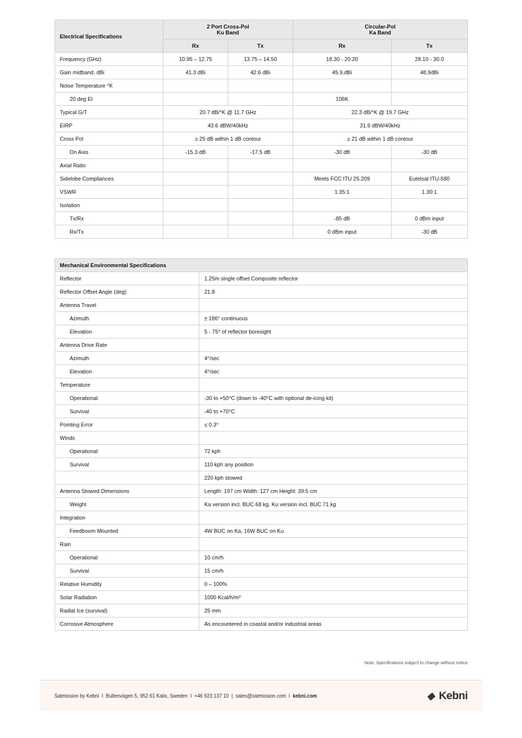| Electrical Specifications | 2 Port Cross-Pol Ku Band | Circular-Pol Ka Band |
| --- | --- | --- |
| Rx | Tx | Rx | Tx |
| Frequency (GHz) | 10.95 – 12.75 | 13.75 – 14.50 | 18.30 - 20.20 | 28.10 - 30.0 |
| Gain midband, dBi | 41.3 dBi | 42.6 dBi | 45.9,dBi | 48,9dBi |
| Noise Temperature °K | | | | |
| 20 deg El | | | 106K | |
| Typical G/T | 20.7 dB/°K @ 11.7 GHz | 22.3 dB/°K @ 19.7 GHz |
| EIRP | 43.6 dBW/40kHz | 31.9 dBW/40kHz |
| Cross Pol | ≥ 25 dB within 1 dB contour | ≥ 21 dB within 1 dB contour |
| On Axis | -15.3 dB | -17.5 dB | -30 dB | -30 dB |
| Axial Ratio | | | | |
| Sidelobe Compliances | | | Meets FCC ITU 25.209 | Eutelsat ITU-580 |
| VSWR | | | 1.35:1 | 1.30:1 |
| Isolation | | | | |
| Tx/Rx | | | -85 dB | 0 dBm input |
| Rx/Tx | | | 0 dBm input | -30 dB |
| Mechanical Environmental Specifications |
| Reflector | 1.25m single offset Composite reflector |
| Reflector Offset Angle (deg) | 21.8 |
| Antenna Travel | |
| Azimuth | ± 186° continuous |
| Elevation | 5 - 75° of reflector boresight |
| Antenna Drive Rate | |
| Azimuth | 4°/sec |
| Elevation | 4°/sec |
| Temperature | |
| Operational | -30 to +50°C (down to -40°C with optional de-icing kit) |
| Survival | -40 to +70°C |
| Pointing Error | ≤ 0.3° |
| Winds | |
| Operational | 72 kph |
| Survival | 110 kph any position |
| | 220 kph stowed |
| Antenna Stowed Dimensions | Length: 197 cm Width: 127 cm Height: 39.5 cm |
| Weight | Ka version incl. BUC 68 kg. Ku version incl. BUC 71 kg |
| Integration | |
| Feedboom Mounted | 4W BUC on Ka, 16W BUC on Ku |
| Rain | |
| Operational | 10 cm/h |
| Survival | 15 cm/h |
| Relative Humidity | 0 – 100% |
| Solar Radiation | 1000 Kcal/h/m² |
| Radial Ice (survival) | 25 mm |
| Corrosive Atmosphere | As encountered in coastal and/or industrial areas |
Note: Specifications subject to change without notice
Satmission by Kebni I Bultenvägen 5, 952 61 Kalix, Sweden I +46 923 137 10 | sales@satmission.com I kebni.com
◆Kebni